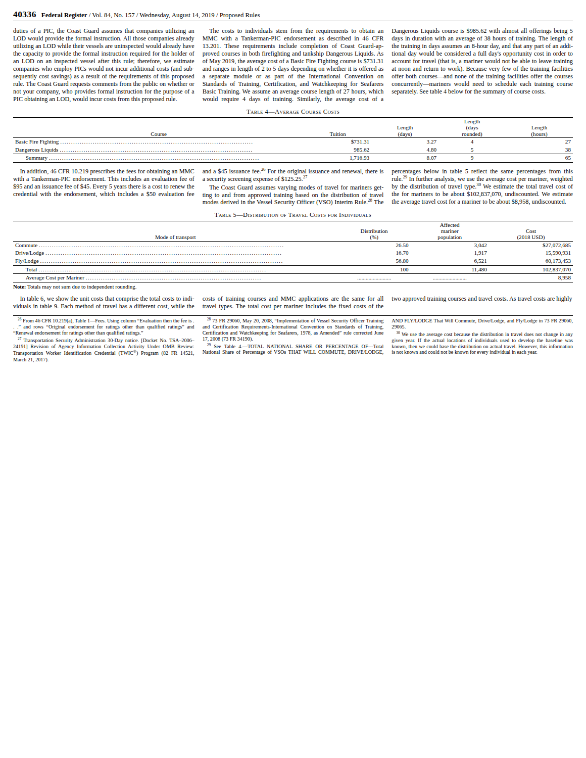40336
Federal Register / Vol. 84, No. 157 / Wednesday, August 14, 2019 / Proposed Rules
duties of a PIC, the Coast Guard assumes that companies utilizing an LOD would provide the formal instruction. All those companies already utilizing an LOD while their vessels are uninspected would already have the capacity to provide the formal instruction required for the holder of an LOD on an inspected vessel after this rule; therefore, we estimate companies who employ PICs would not incur additional costs (and subsequently cost savings) as a result of the requirements of this proposed rule. The Coast Guard requests comments from the public on whether or not your company, who provides formal instruction for the purpose of a PIC obtaining an LOD, would incur costs from this proposed rule.
The costs to individuals stem from the requirements to obtain an MMC with a Tankerman-PIC endorsement as described in 46 CFR 13.201. These requirements include completion of Coast Guard-approved courses in both firefighting and tankship Dangerous Liquids. As of May 2019, the average cost of a Basic Fire Fighting course is $731.31 and ranges in length of 2 to 5 days depending on whether it is offered as a separate module or as part of the International Convention on Standards of Training, Certification, and Watchkeeping for Seafarers Basic Training. We assume an average course length of 27 hours, which would require 4 days of training. Similarly, the average cost of a Dangerous Liquids course is $985.62 with almost all offerings being 5 days in duration with an average of 38 hours of training. The length of the training in days assumes an 8-hour day, and that any part of an additional day would be considered a full day's opportunity cost in order to account for travel (that is, a mariner would not be able to leave training at noon and return to work). Because very few of the training facilities offer both courses—and none of the training facilities offer the courses concurrently—mariners would need to schedule each training course separately. See table 4 below for the summary of course costs.
Table 4—Average Course Costs
| Course | Tuition | Length (days) | Length (days rounded) | Length (hours) |
| --- | --- | --- | --- | --- |
| Basic Fire Fighting ......................................................................................... | $731.31 | 3.27 | 4 | 27 |
| Dangerous Liquids ......................................................................................... | 985.62 | 4.80 | 5 | 38 |
| Summary ................................................................................................. | 1,716.93 | 8.07 | 9 | 65 |
In addition, 46 CFR 10.219 prescribes the fees for obtaining an MMC with a Tankerman-PIC endorsement. This includes an evaluation fee of $95 and an issuance fee of $45. Every 5 years there is a cost to renew the credential with the endorsement, which includes a $50 evaluation fee and a $45 issuance fee.26 For the original issuance and renewal, there is a security screening expense of $125.25.27
The Coast Guard assumes varying modes of travel for mariners getting to and from approved training based on the distribution of travel modes derived in the Vessel Security Officer (VSO) Interim Rule.28 The percentages below in table 5 reflect the same percentages from this rule.29 In further analysis, we use the average cost per mariner, weighted by the distribution of travel type.30 We estimate the total travel cost of the for mariners to be about $102,837,070, undiscounted. We estimate the average travel cost for a mariner to be about $8,958, undiscounted.
Table 5—Distribution of Travel Costs for Individuals
| Mode of transport | Distribution (%) | Affected mariner population | Cost (2018 USD) |
| --- | --- | --- | --- |
| Commute ................................................................................................................. | 26.50 | 3,042 | $27,072,685 |
| Drive/Lodge ............................................................................................................. | 16.70 | 1,917 | 15,590,931 |
| Fly/Lodge ................................................................................................................ | 56.80 | 6,521 | 60,173,453 |
| Total ......................................................................................................... | 100 | 11,480 | 102,837,070 |
| Average Cost per Mariner ................................................................................. | ........................ | ........................ | 8,958 |
Note: Totals may not sum due to independent rounding.
In table 6, we show the unit costs that comprise the total costs to individuals in table 9. Each method of travel has a different cost, while the costs of training courses and MMC applications are the same for all travel types. The total cost per mariner includes the fixed costs of the two approved training courses and travel costs. As travel costs are highly
26 From 46 CFR 10.219(a), Table 1—Fees. Using column “Evaluation then the fee is . . .” and rows “Original endorsement for ratings other than qualified ratings” and “Renewal endorsement for ratings other than qualified ratings.”
27 Transportation Security Administration 30-Day notice. [Docket No. TSA–2006–24191] Revision of Agency Information Collection Activity Under OMB Review: Transportation Worker Identification Credential (TWIC®) Program (82 FR 14521, March 21, 2017).
28 73 FR 29060, May 20, 2008, “Implementation of Vessel Security Officer Training and Certification Requirements-International Convention on Standards of Training, Certification and Watchkeeping for Seafarers, 1978, as Amended” rule corrected June 17, 2008 (73 FR 34190).
29 See Table 4.—TOTAL NATIONAL SHARE OR PERCENTAGE OF—Total National Share of Percentage of VSOs THAT WILL COMMUTE, DRIVE/LODGE, AND FLY/LODGE That Will Commute, Drive/Lodge, and Fly/Lodge in 73 FR 29060, 29065.
30 We use the average cost because the distribution in travel does not change in any given year. If the actual locations of individuals used to develop the baseline was known, then we could base the distribution on actual travel. However, this information is not known and could not be known for every individual in each year.